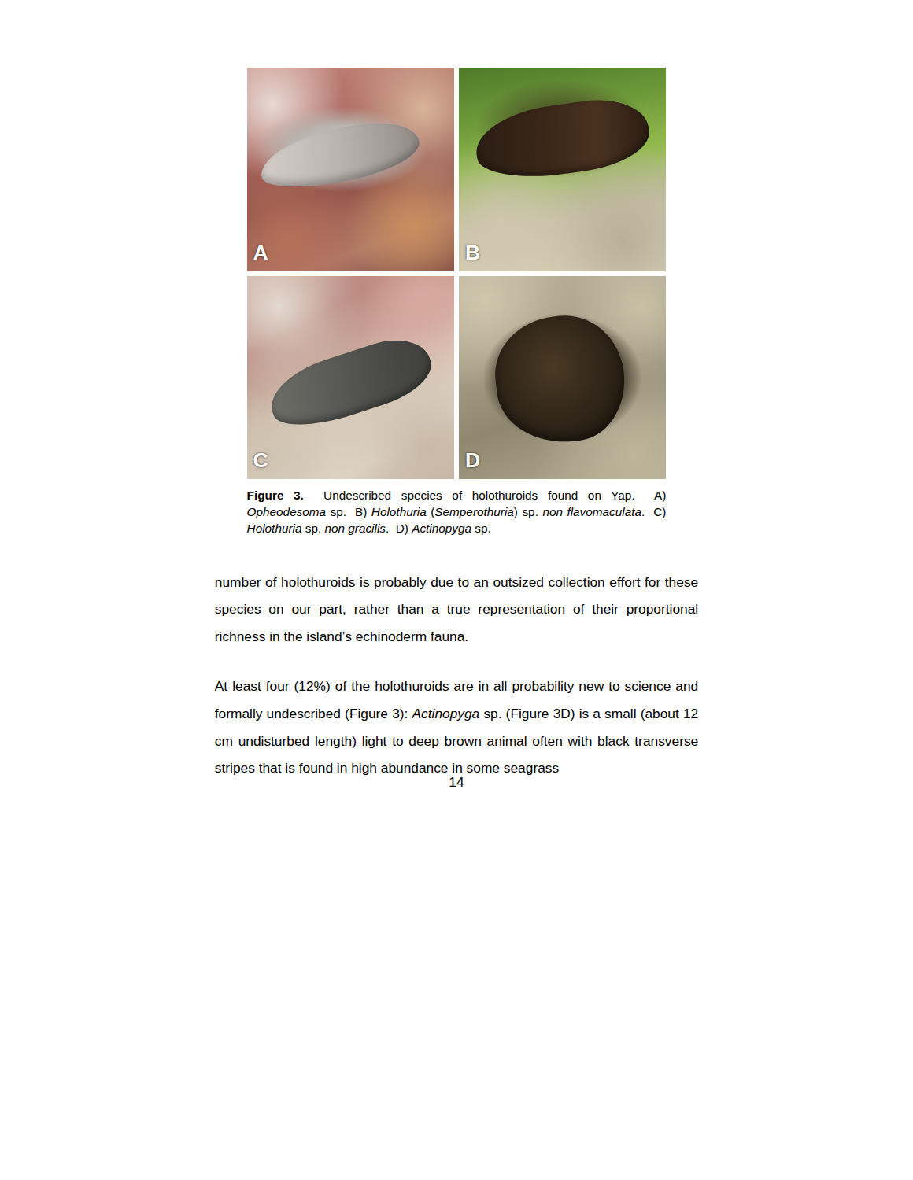A
B
C
D
Figure 3. Undescribed species of holothuroids found on Yap. A) Opheodesoma sp. B) Holothuria (Semperothuria) sp. non flavomaculata. C) Holothuria sp. non gracilis. D) Actinopyga sp.
number of holothuroids is probably due to an outsized collection effort for these species on our part, rather than a true representation of their proportional richness in the island’s echinoderm fauna.
At least four (12%) of the holothuroids are in all probability new to science and formally undescribed (Figure 3): Actinopyga sp. (Figure 3D) is a small (about 12 cm undisturbed length) light to deep brown animal often with black transverse stripes that is found in high abundance in some seagrass
14